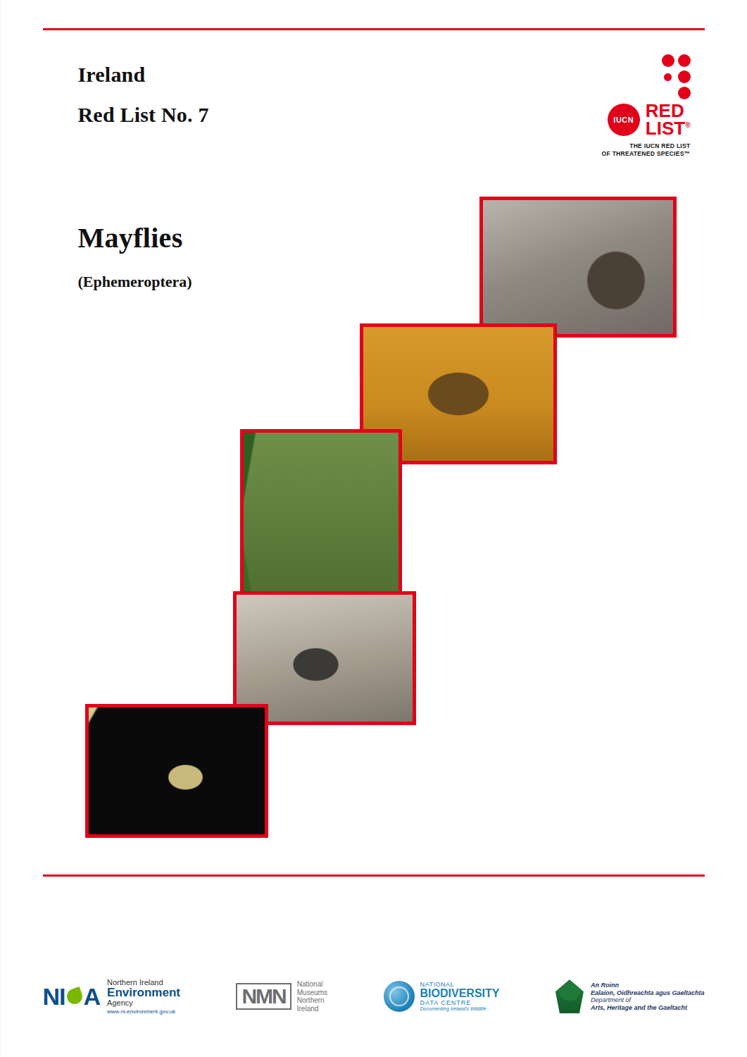Ireland Red List No. 7
IUCN
RED
LIST®
THE IUCN RED LIST
OF THREATENED SPECIES™
Mayflies
(Ephemeroptera)
NI A
Northern Ireland
Environment
Agency
www.ni-environment.gov.uk
NMN
National
Museums
Northern
Ireland
NATIONAL
BIODIVERSITY
DATA CENTRE
Documenting Ireland's Wildlife
An Roinn
Ealaíon, Oidhreachta agus Gaeltachta
Department of
Arts, Heritage and the Gaeltacht